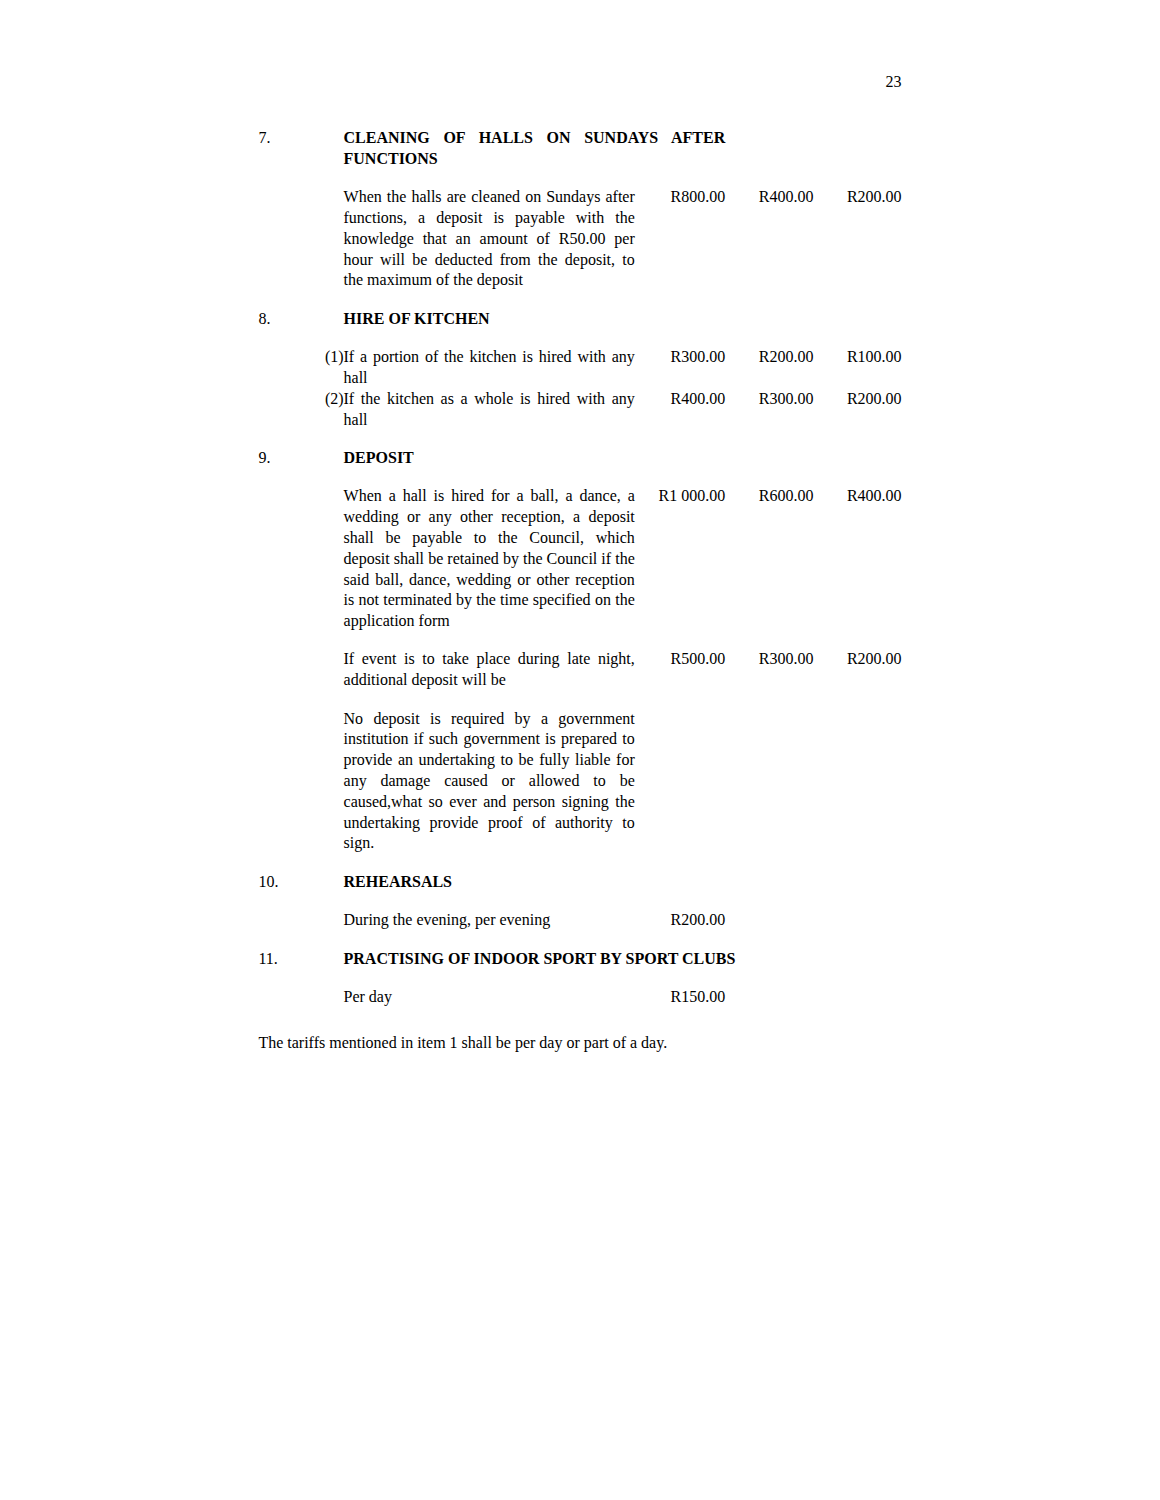23
| 7. | | CLEANING OF HALLS ON SUNDAYS AFTER FUNCTIONS |
| | | When the halls are cleaned on Sundays after functions, a deposit is payable with the knowledge that an amount of R50.00 per hour will be deducted from the deposit, to the maximum of the deposit | R800.00 | R400.00 | R200.00 |
| 8. | | HIRE OF KITCHEN |
| | (1) | If a portion of the kitchen is hired with any hall | R300.00 | R200.00 | R100.00 |
| | (2) | If the kitchen as a whole is hired with any hall | R400.00 | R300.00 | R200.00 |
| 9. | | DEPOSIT |
| | | When a hall is hired for a ball, a dance, a wedding or any other reception, a deposit shall be payable to the Council, which deposit shall be retained by the Council if the said ball, dance, wedding or other reception is not terminated by the time specified on the application form | R1 000.00 | R600.00 | R400.00 |
| | | If event is to take place during late night, additional deposit will be | R500.00 | R300.00 | R200.00 |
| | | No deposit is required by a government institution if such government is prepared to provide an undertaking to be fully liable for any damage caused or allowed to be caused,what so ever and person signing the undertaking provide proof of authority to sign. | | | |
| 10. | | REHEARSALS |
| | | During the evening, per evening | R200.00 | | |
| 11. | | PRACTISING OF INDOOR SPORT BY SPORT CLUBS |
| | | Per day | R150.00 | | |
The tariffs mentioned in item 1 shall be per day or part of a day.